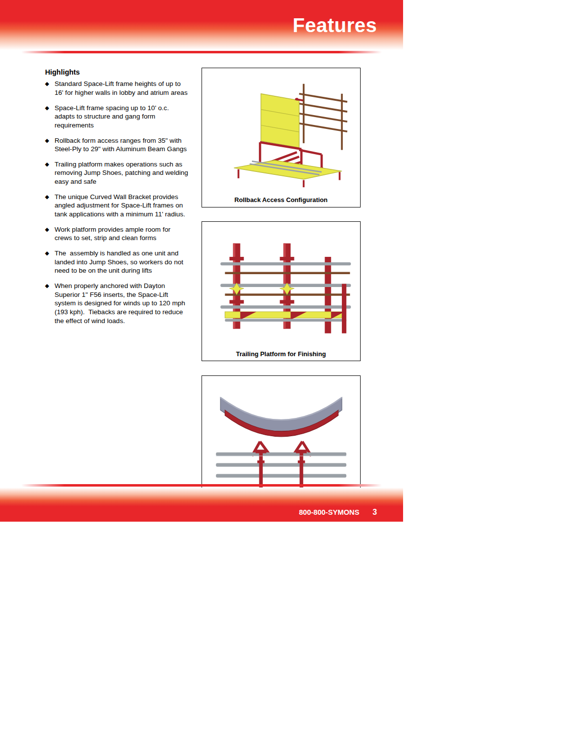Features
Highlights
Standard Space-Lift frame heights of up to 16' for higher walls in lobby and atrium areas
Space-Lift frame spacing up to 10' o.c. adapts to structure and gang form requirements
Rollback form access ranges from 35" with Steel-Ply to 29" with Aluminum Beam Gangs
Trailing platform makes operations such as removing Jump Shoes, patching and welding easy and safe
The unique Curved Wall Bracket provides angled adjustment for Space-Lift frames on tank applications with a minimum 11' radius.
Work platform provides ample room for crews to set, strip and clean forms
The assembly is handled as one unit and landed into Jump Shoes, so workers do not need to be on the unit during lifts
When properly anchored with Dayton Superior 1" F56 inserts, the Space-Lift system is designed for winds up to 120 mph (193 kph). Tiebacks are required to reduce the effect of wind loads.
Rollback Access Configuration
Trailing Platform for Finishing
Unique Curved Wall Capability
800-800-SYMONS3